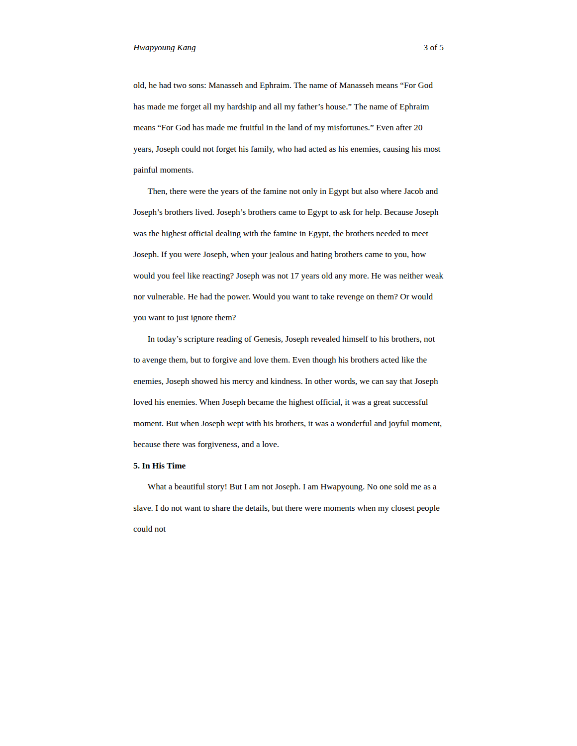Hwapyoung Kang 3 of 5
old, he had two sons: Manasseh and Ephraim. The name of Manasseh means “For God has made me forget all my hardship and all my father’s house.” The name of Ephraim means “For God has made me fruitful in the land of my misfortunes.” Even after 20 years, Joseph could not forget his family, who had acted as his enemies, causing his most painful moments.
Then, there were the years of the famine not only in Egypt but also where Jacob and Joseph’s brothers lived. Joseph’s brothers came to Egypt to ask for help. Because Joseph was the highest official dealing with the famine in Egypt, the brothers needed to meet Joseph. If you were Joseph, when your jealous and hating brothers came to you, how would you feel like reacting? Joseph was not 17 years old any more. He was neither weak nor vulnerable. He had the power. Would you want to take revenge on them? Or would you want to just ignore them?
In today’s scripture reading of Genesis, Joseph revealed himself to his brothers, not to avenge them, but to forgive and love them. Even though his brothers acted like the enemies, Joseph showed his mercy and kindness. In other words, we can say that Joseph loved his enemies. When Joseph became the highest official, it was a great successful moment. But when Joseph wept with his brothers, it was a wonderful and joyful moment, because there was forgiveness, and a love.
5. In His Time
What a beautiful story! But I am not Joseph. I am Hwapyoung. No one sold me as a slave. I do not want to share the details, but there were moments when my closest people could not